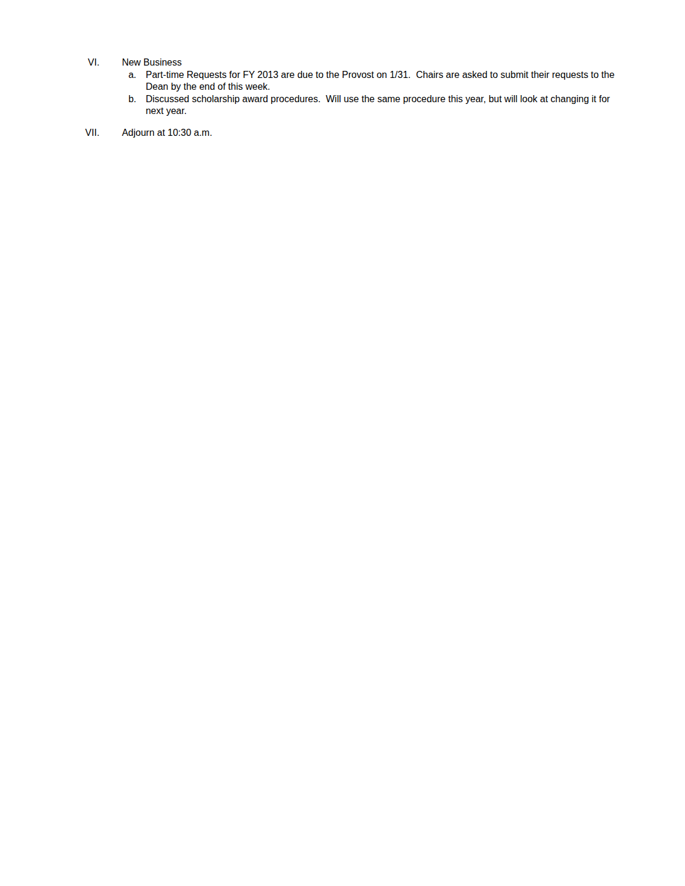New Business
Part-time Requests for FY 2013 are due to the Provost on 1/31. Chairs are asked to submit their requests to the Dean by the end of this week.
Discussed scholarship award procedures. Will use the same procedure this year, but will look at changing it for next year.
Adjourn at 10:30 a.m.